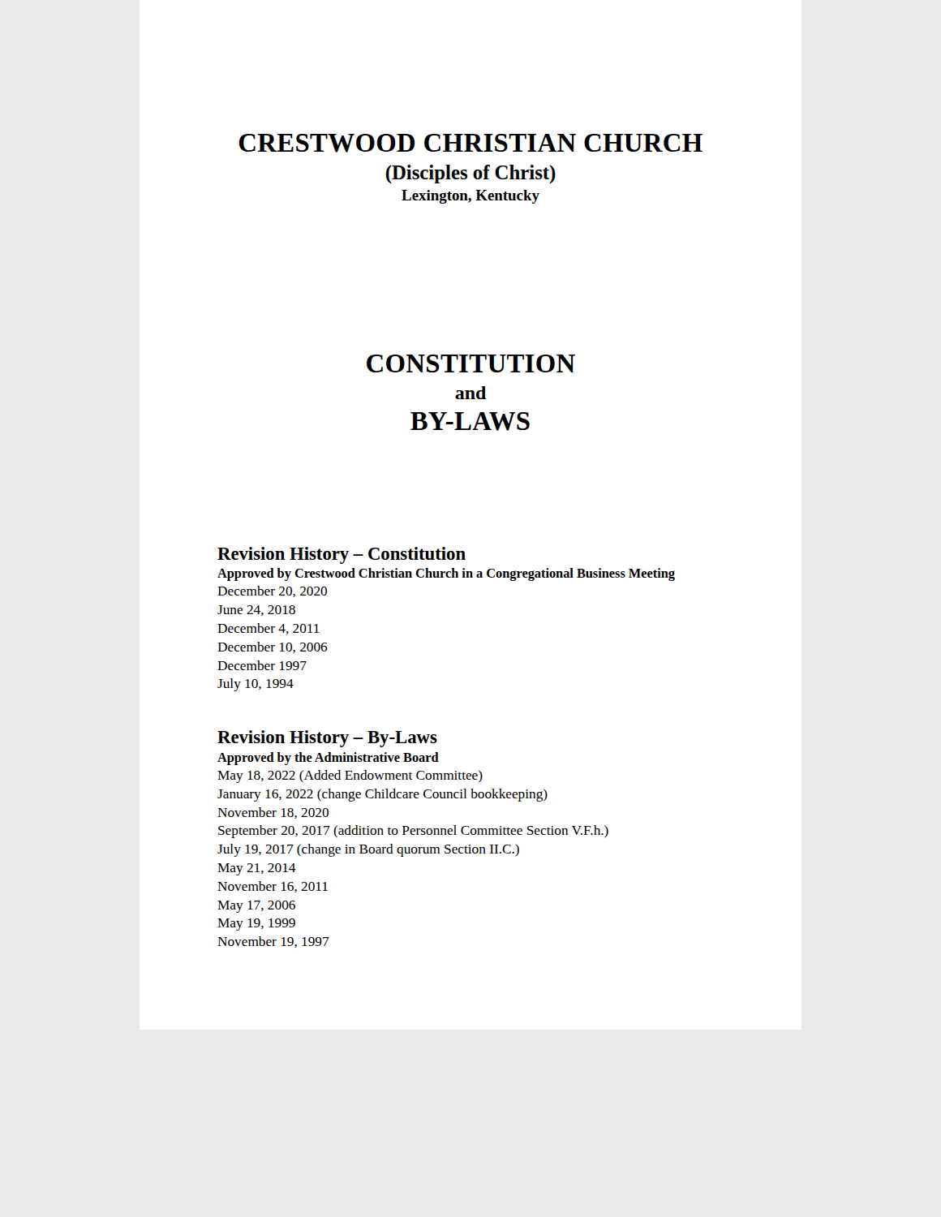CRESTWOOD CHRISTIAN CHURCH
(Disciples of Christ)
Lexington, Kentucky
CONSTITUTION
and
BY-LAWS
Revision History – Constitution
Approved by Crestwood Christian Church in a Congregational Business Meeting
December 20, 2020
June 24, 2018
December 4, 2011
December 10, 2006
December 1997
July 10, 1994
Revision History – By-Laws
Approved by the Administrative Board
May 18, 2022 (Added Endowment Committee)
January 16, 2022 (change Childcare Council bookkeeping)
November 18, 2020
September 20, 2017 (addition to Personnel Committee Section V.F.h.)
July 19, 2017 (change in Board quorum Section II.C.)
May 21, 2014
November 16, 2011
May 17, 2006
May 19, 1999
November 19, 1997